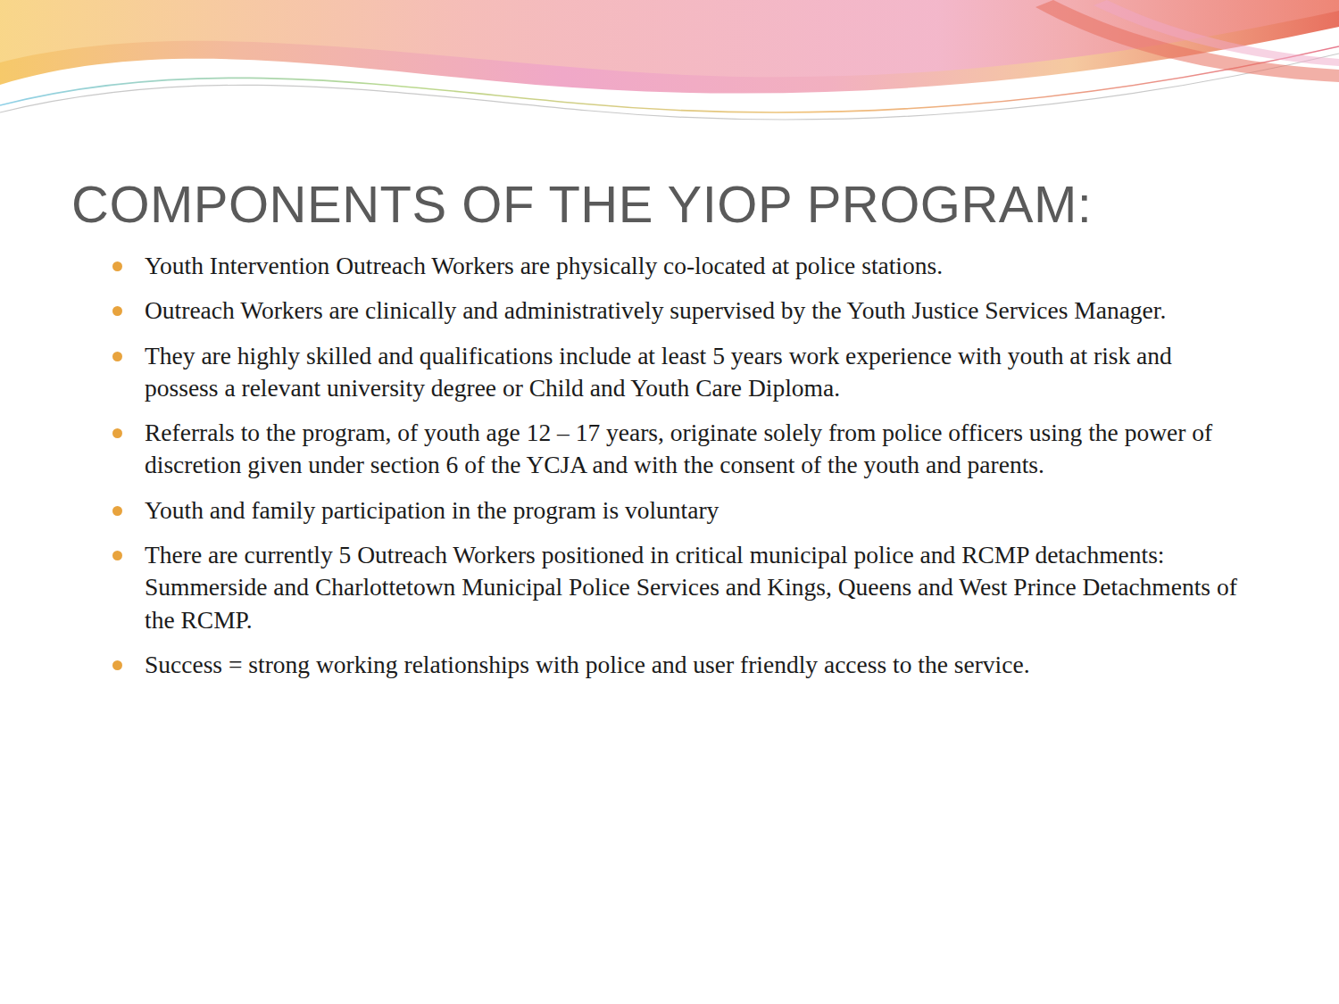COMPONENTS OF THE YIOP PROGRAM:
Youth Intervention Outreach Workers are physically co-located at police stations.
Outreach Workers are clinically and administratively supervised by the Youth Justice Services Manager.
They are highly skilled and qualifications include at least 5 years work experience with youth at risk and possess a relevant university degree or Child and Youth Care Diploma.
Referrals to the program, of youth age 12 – 17 years, originate solely from police officers using the power of discretion given under section 6 of the YCJA and with the consent of the youth and parents.
Youth and family participation in the program is voluntary
There are currently 5 Outreach Workers positioned in critical municipal police and RCMP detachments: Summerside and Charlottetown Municipal Police Services and Kings, Queens and West Prince Detachments of the RCMP.
Success = strong working relationships with police and user friendly access to the service.